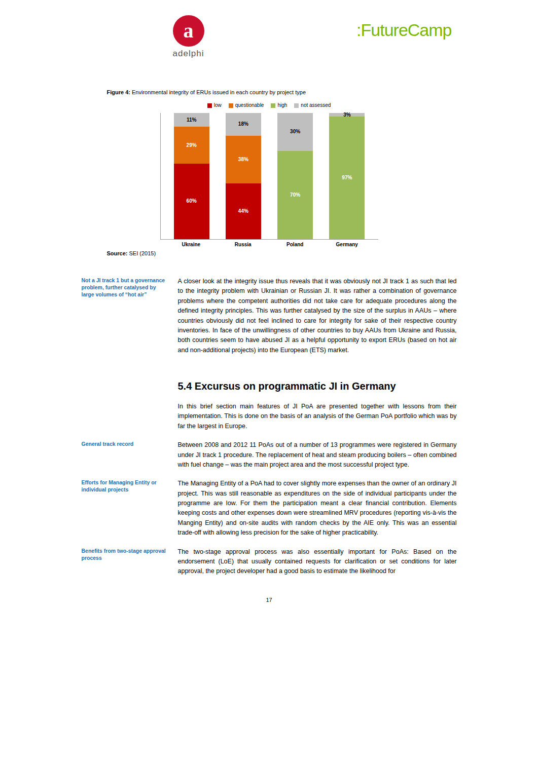a
adelphi
: FutureCamp
Figure 4: Environmental integrity of ERUs issued in each country by project type
low questionable high not assessed
11%
29%
60%
18%
38%
44%
30%
70%
3%
97%
Ukraine
Russia
Poland
Germany
Source: SEI (2015)
Not a JI track 1 but a governance problem, further catalysed by large volumes of “hot air”
A closer look at the integrity issue thus reveals that it was obviously not JI track 1 as such that led to the integrity problem with Ukrainian or Russian JI. It was rather a combination of governance problems where the competent authorities did not take care for adequate procedures along the defined integrity principles. This was further catalysed by the size of the surplus in AAUs – where countries obviously did not feel inclined to care for integrity for sake of their respective country inventories. In face of the unwillingness of other countries to buy AAUs from Ukraine and Russia, both countries seem to have abused JI as a helpful opportunity to export ERUs (based on hot air and non-additional projects) into the European (ETS) market.
5.4 Excursus on programmatic JI in Germany
In this brief section main features of JI PoA are presented together with lessons from their implementation. This is done on the basis of an analysis of the German PoA portfolio which was by far the largest in Europe.
General track record
Between 2008 and 2012 11 PoAs out of a number of 13 programmes were registered in Germany under JI track 1 procedure. The replacement of heat and steam producing boilers – often combined with fuel change – was the main project area and the most successful project type.
Efforts for Managing Entity or individual projects
The Managing Entity of a PoA had to cover slightly more expenses than the owner of an ordinary JI project. This was still reasonable as expenditures on the side of individual participants under the programme are low. For them the participation meant a clear financial contribution. Elements keeping costs and other expenses down were streamlined MRV procedures (reporting vis-à-vis the Manging Entity) and on-site audits with random checks by the AIE only. This was an essential trade-off with allowing less precision for the sake of higher practicability.
Benefits from two-stage approval process
The two-stage approval process was also essentially important for PoAs: Based on the endorsement (LoE) that usually contained requests for clarification or set conditions for later approval, the project developer had a good basis to estimate the likelihood for
17